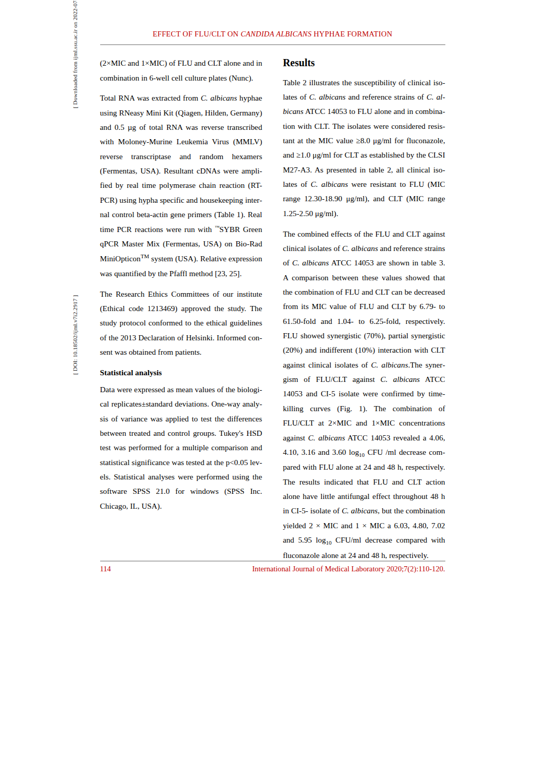[ Downloaded from ijml.ssu.ac.ir on 2022-07-03 ]
[ DOI: 10.18502/ijml.v7i2.2917 ]
EFFECT OF FLU/CLT ON CANDIDA ALBICANS HYPHAE FORMATION
(2×MIC and 1×MIC) of FLU and CLT alone and in combination in 6-well cell culture plates (Nunc).
Total RNA was extracted from C. albicans hyphae using RNeasy Mini Kit (Qiagen, Hilden, Germany) and 0.5 µg of total RNA was reverse transcribed with Moloney-Murine Leukemia Virus (MMLV) reverse transcriptase and random hexamers (Fermentas, USA). Resultant cDNAs were amplified by real time polymerase chain reaction (RT-PCR) using hypha specific and housekeeping internal control beta-actin gene primers (Table 1). Real time PCR reactions were run with ™SYBR Green qPCR Master Mix (Fermentas, USA) on Bio-Rad MiniOpticonTM system (USA). Relative expression was quantified by the Pfaffl method [23, 25].
The Research Ethics Committees of our institute (Ethical code 1213469) approved the study. The study protocol conformed to the ethical guidelines of the 2013 Declaration of Helsinki. Informed consent was obtained from patients.
Statistical analysis
Data were expressed as mean values of the biological replicates±standard deviations. One-way analysis of variance was applied to test the differences between treated and control groups. Tukey's HSD test was performed for a multiple comparison and statistical significance was tested at the p<0.05 levels. Statistical analyses were performed using the software SPSS 21.0 for windows (SPSS Inc. Chicago, IL, USA).
Results
Table 2 illustrates the susceptibility of clinical isolates of C. albicans and reference strains of C. albicans ATCC 14053 to FLU alone and in combination with CLT. The isolates were considered resistant at the MIC value ≥8.0 μg/ml for fluconazole, and ≥1.0 μg/ml for CLT as established by the CLSI M27-A3. As presented in table 2, all clinical isolates of C. albicans were resistant to FLU (MIC range 12.30-18.90 μg/ml), and CLT (MIC range 1.25-2.50 μg/ml).
The combined effects of the FLU and CLT against clinical isolates of C. albicans and reference strains of C. albicans ATCC 14053 are shown in table 3. A comparison between these values showed that the combination of FLU and CLT can be decreased from its MIC value of FLU and CLT by 6.79- to 61.50-fold and 1.04- to 6.25-fold, respectively. FLU showed synergistic (70%), partial synergistic (20%) and indifferent (10%) interaction with CLT against clinical isolates of C. albicans.The synergism of FLU/CLT against C. albicans ATCC 14053 and CI-5 isolate were confirmed by time-killing curves (Fig. 1). The combination of FLU/CLT at 2×MIC and 1×MIC concentrations against C. albicans ATCC 14053 revealed a 4.06, 4.10, 3.16 and 3.60 log10 CFU /ml decrease compared with FLU alone at 24 and 48 h, respectively. The results indicated that FLU and CLT action alone have little antifungal effect throughout 48 h in CI-5- isolate of C. albicans, but the combination yielded 2 × MIC and 1 × MIC a 6.03, 4.80, 7.02 and 5.95 log10 CFU/ml decrease compared with fluconazole alone at 24 and 48 h, respectively.
114 International Journal of Medical Laboratory 2020;7(2):110-120.